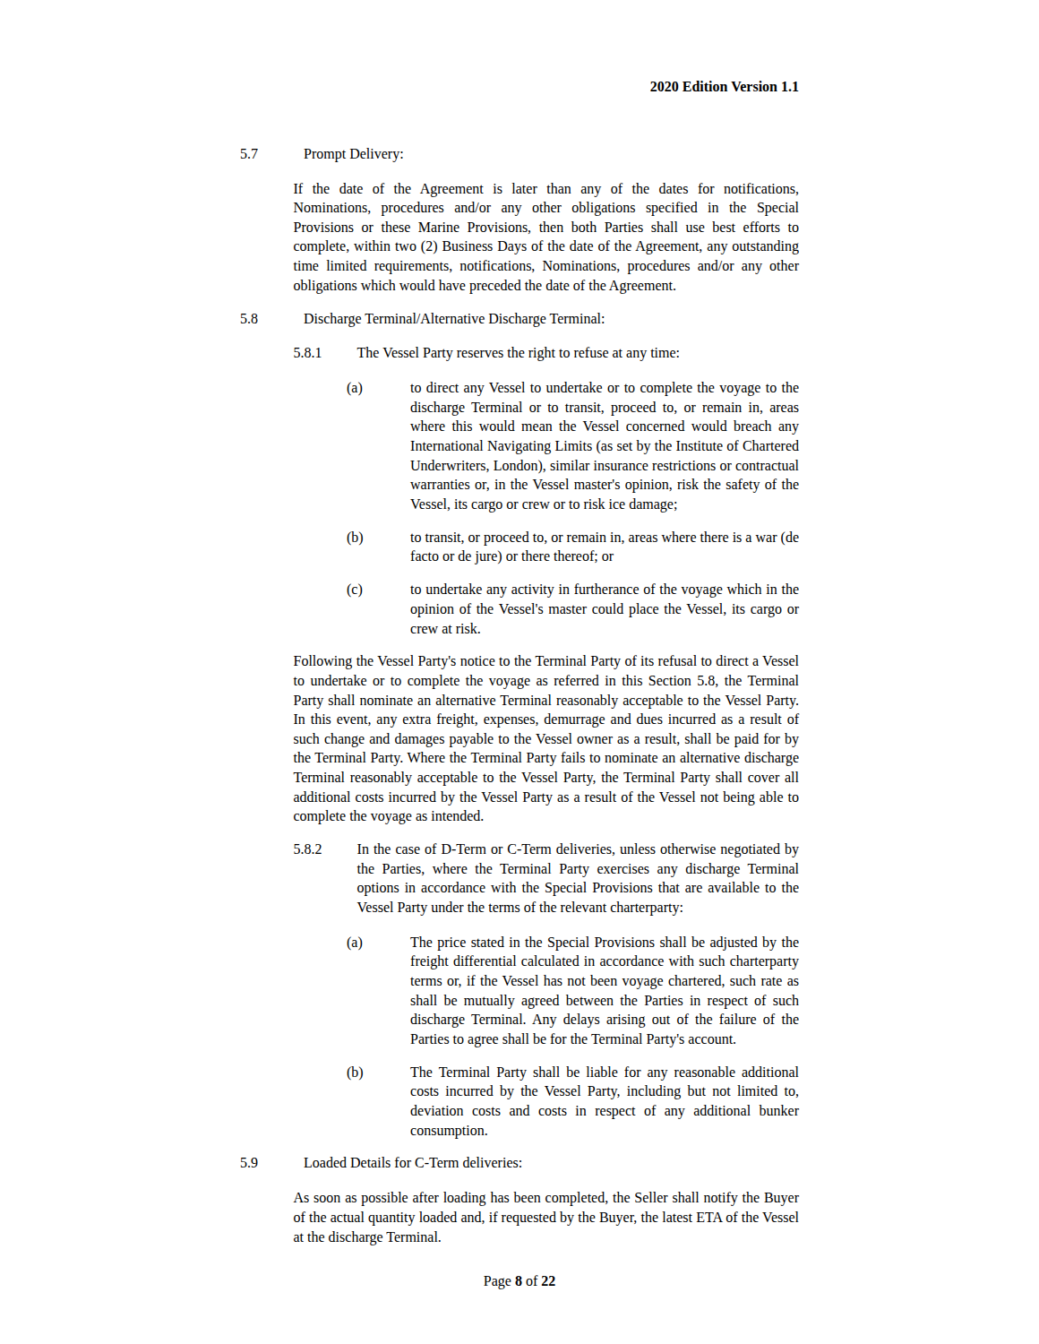2020 Edition Version 1.1
5.7
Prompt Delivery:
If the date of the Agreement is later than any of the dates for notifications, Nominations, procedures and/or any other obligations specified in the Special Provisions or these Marine Provisions, then both Parties shall use best efforts to complete, within two (2) Business Days of the date of the Agreement, any outstanding time limited requirements, notifications, Nominations, procedures and/or any other obligations which would have preceded the date of the Agreement.
5.8
Discharge Terminal/Alternative Discharge Terminal:
5.8.1
The Vessel Party reserves the right to refuse at any time:
(a)
to direct any Vessel to undertake or to complete the voyage to the discharge Terminal or to transit, proceed to, or remain in, areas where this would mean the Vessel concerned would breach any International Navigating Limits (as set by the Institute of Chartered Underwriters, London), similar insurance restrictions or contractual warranties or, in the Vessel master's opinion, risk the safety of the Vessel, its cargo or crew or to risk ice damage;
(b)
to transit, or proceed to, or remain in, areas where there is a war (de facto or de jure) or there thereof; or
(c)
to undertake any activity in furtherance of the voyage which in the opinion of the Vessel's master could place the Vessel, its cargo or crew at risk.
Following the Vessel Party's notice to the Terminal Party of its refusal to direct a Vessel to undertake or to complete the voyage as referred in this Section 5.8, the Terminal Party shall nominate an alternative Terminal reasonably acceptable to the Vessel Party. In this event, any extra freight, expenses, demurrage and dues incurred as a result of such change and damages payable to the Vessel owner as a result, shall be paid for by the Terminal Party. Where the Terminal Party fails to nominate an alternative discharge Terminal reasonably acceptable to the Vessel Party, the Terminal Party shall cover all additional costs incurred by the Vessel Party as a result of the Vessel not being able to complete the voyage as intended.
5.8.2
In the case of D-Term or C-Term deliveries, unless otherwise negotiated by the Parties, where the Terminal Party exercises any discharge Terminal options in accordance with the Special Provisions that are available to the Vessel Party under the terms of the relevant charterparty:
(a)
The price stated in the Special Provisions shall be adjusted by the freight differential calculated in accordance with such charterparty terms or, if the Vessel has not been voyage chartered, such rate as shall be mutually agreed between the Parties in respect of such discharge Terminal. Any delays arising out of the failure of the Parties to agree shall be for the Terminal Party's account.
(b)
The Terminal Party shall be liable for any reasonable additional costs incurred by the Vessel Party, including but not limited to, deviation costs and costs in respect of any additional bunker consumption.
5.9
Loaded Details for C-Term deliveries:
As soon as possible after loading has been completed, the Seller shall notify the Buyer of the actual quantity loaded and, if requested by the Buyer, the latest ETA of the Vessel at the discharge Terminal.
Page 8 of 22